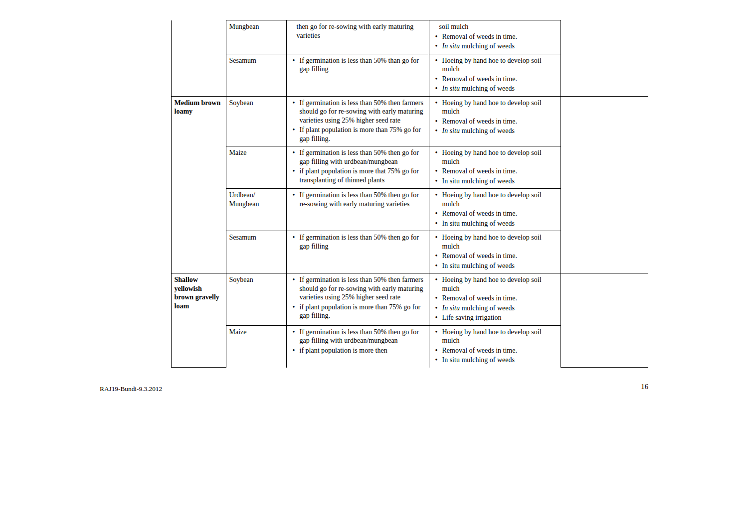| | | Mungbean | then go for re-sowing with early maturing varieties | soil mulch Removal of weeds in time. In situ mulching of weeds | |
| Sesamum | If germination is less than 50% than go for gap filling | Hoeing by hand hoe to develop soil mulch Removal of weeds in time. In situ mulching of weeds |
| | Medium brown loamy | Soybean | If germination is less than 50% then farmers should go for re-sowing with early maturing varieties using 25% higher seed rate If plant population is more than 75% go for gap filling. | Hoeing by hand hoe to develop soil mulch Removal of weeds in time. In situ mulching of weeds | |
| Maize | If germination is less than 50% then go for gap filling with urdbean/mungbean if plant population is more that 75% go for transplanting of thinned plants | Hoeing by hand hoe to develop soil mulch Removal of weeds in time. In situ mulching of weeds |
| Urdbean/ Mungbean | If germination is less than 50% then go for re-sowing with early maturing varieties | Hoeing by hand hoe to develop soil mulch Removal of weeds in time. In situ mulching of weeds |
| Sesamum | If germination is less than 50% then go for gap filling | Hoeing by hand hoe to develop soil mulch Removal of weeds in time. In situ mulching of weeds |
| | Shallow yellowish brown gravelly loam | Soybean | If germination is less than 50% then farmers should go for re-sowing with early maturing varieties using 25% higher seed rate if plant population is more than 75% go for gap filling. | Hoeing by hand hoe to develop soil mulch Removal of weeds in time. In situ mulching of weeds Life saving irrigation | |
| Maize | If germination is less than 50% then go for gap filling with urdbean/mungbean if plant population is more then | Hoeing by hand hoe to develop soil mulch Removal of weeds in time. In situ mulching of weeds |
RAJ19-Bundi-9.3.2012
16